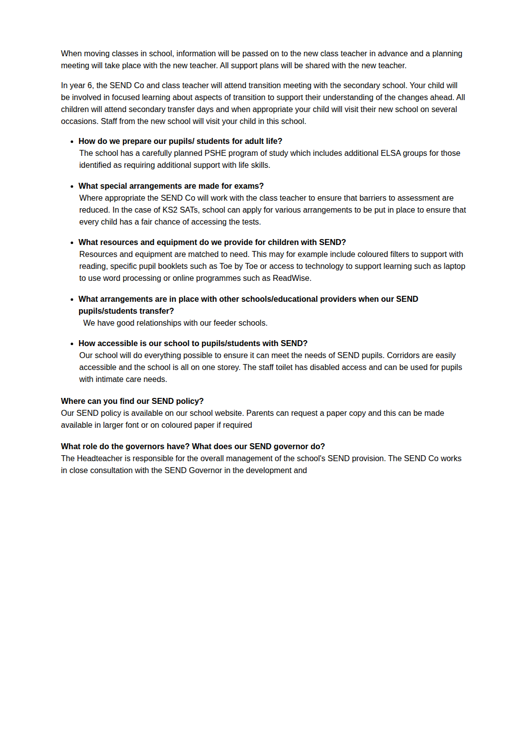When moving classes in school, information will be passed on to the new class teacher in advance and a planning meeting will take place with the new teacher. All support plans will be shared with the new teacher.
In year 6, the SEND Co and class teacher will attend transition meeting with the secondary school. Your child will be involved in focused learning about aspects of transition to support their understanding of the changes ahead. All children will attend secondary transfer days and when appropriate your child will visit their new school on several occasions. Staff from the new school will visit your child in this school.
How do we prepare our pupils/ students for adult life?
The school has a carefully planned PSHE program of study which includes additional ELSA groups for those identified as requiring additional support with life skills.
What special arrangements are made for exams?
Where appropriate the SEND Co will work with the class teacher to ensure that barriers to assessment are reduced. In the case of KS2 SATs, school can apply for various arrangements to be put in place to ensure that every child has a fair chance of accessing the tests.
What resources and equipment do we provide for children with SEND?
Resources and equipment are matched to need. This may for example include coloured filters to support with reading, specific pupil booklets such as Toe by Toe or access to technology to support learning such as laptop to use word processing or online programmes such as ReadWise.
What arrangements are in place with other schools/educational providers when our SEND pupils/students transfer?
We have good relationships with our feeder schools.
How accessible is our school to pupils/students with SEND?
Our school will do everything possible to ensure it can meet the needs of SEND pupils. Corridors are easily accessible and the school is all on one storey. The staff toilet has disabled access and can be used for pupils with intimate care needs.
Where can you find our SEND policy?
Our SEND policy is available on our school website. Parents can request a paper copy and this can be made available in larger font or on coloured paper if required
What role do the governors have? What does our SEND governor do?
The Headteacher is responsible for the overall management of the school's SEND provision. The SEND Co works in close consultation with the SEND Governor in the development and